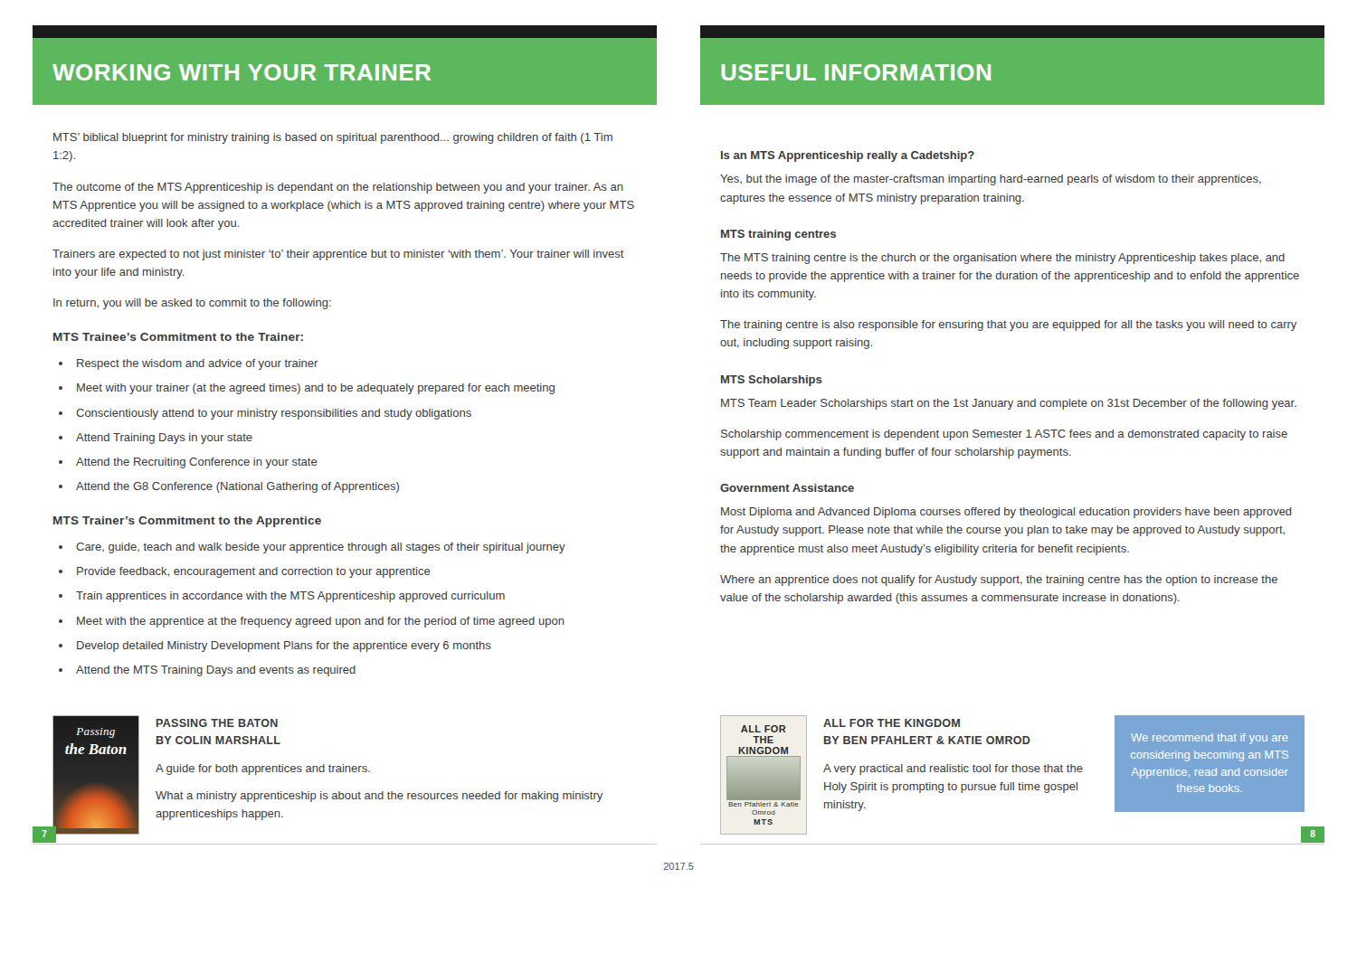Working with your trainer
MTS’ biblical blueprint for ministry training is based on spiritual parenthood... growing children of faith (1 Tim 1:2).
The outcome of the MTS Apprenticeship is dependant on the relationship between you and your trainer. As an MTS Apprentice you will be assigned to a workplace (which is a MTS approved training centre) where your MTS accredited trainer will look after you.
Trainers are expected to not just minister ‘to’ their apprentice but to minister ‘with them’. Your trainer will invest into your life and ministry.
In return, you will be asked to commit to the following:
MTS Trainee’s Commitment to the Trainer:
Respect the wisdom and advice of your trainer
Meet with your trainer (at the agreed times) and to be adequately prepared for each meeting
Conscientiously attend to your ministry responsibilities and study obligations
Attend Training Days in your state
Attend the Recruiting Conference in your state
Attend the G8 Conference (National Gathering of Apprentices)
MTS Trainer’s Commitment to the Apprentice
Care, guide, teach and walk beside your apprentice through all stages of their spiritual journey
Provide feedback, encouragement and correction to your apprentice
Train apprentices in accordance with the MTS Apprenticeship approved curriculum
Meet with the apprentice at the frequency agreed upon and for the period of time agreed upon
Develop detailed Ministry Development Plans for the apprentice every 6 months
Attend the MTS Training Days and events as required
Passing
the Baton
Passing the Baton
by Colin Marshall
A guide for both apprentices and trainers.
What a ministry apprenticeship is about and the resources needed for making ministry apprenticeships happen.
7
Useful information
Is an MTS Apprenticeship really a Cadetship?
Yes, but the image of the master-craftsman imparting hard-earned pearls of wisdom to their apprentices, captures the essence of MTS ministry preparation training.
MTS training centres
The MTS training centre is the church or the organisation where the ministry Apprenticeship takes place, and needs to provide the apprentice with a trainer for the duration of the apprenticeship and to enfold the apprentice into its community.
The training centre is also responsible for ensuring that you are equipped for all the tasks you will need to carry out, including support raising.
MTS Scholarships
MTS Team Leader Scholarships start on the 1st January and complete on 31st December of the following year.
Scholarship commencement is dependent upon Semester 1 ASTC fees and a demonstrated capacity to raise support and maintain a funding buffer of four scholarship payments.
Government Assistance
Most Diploma and Advanced Diploma courses offered by theological education providers have been approved for Austudy support. Please note that while the course you plan to take may be approved to Austudy support, the apprentice must also meet Austudy’s eligibility criteria for benefit recipients.
Where an apprentice does not qualify for Austudy support, the training centre has the option to increase the value of the scholarship awarded (this assumes a commensurate increase in donations).
All for
the Kingdom
Ben Pfahlert & Katie Omrod
MTS
All for the Kingdom
by Ben Pfahlert & Katie Omrod
A very practical and realistic tool for those that the Holy Spirit is prompting to pursue full time gospel ministry.
We recommend that if you are considering becoming an MTS Apprentice, read and consider these books.
8
2017.5